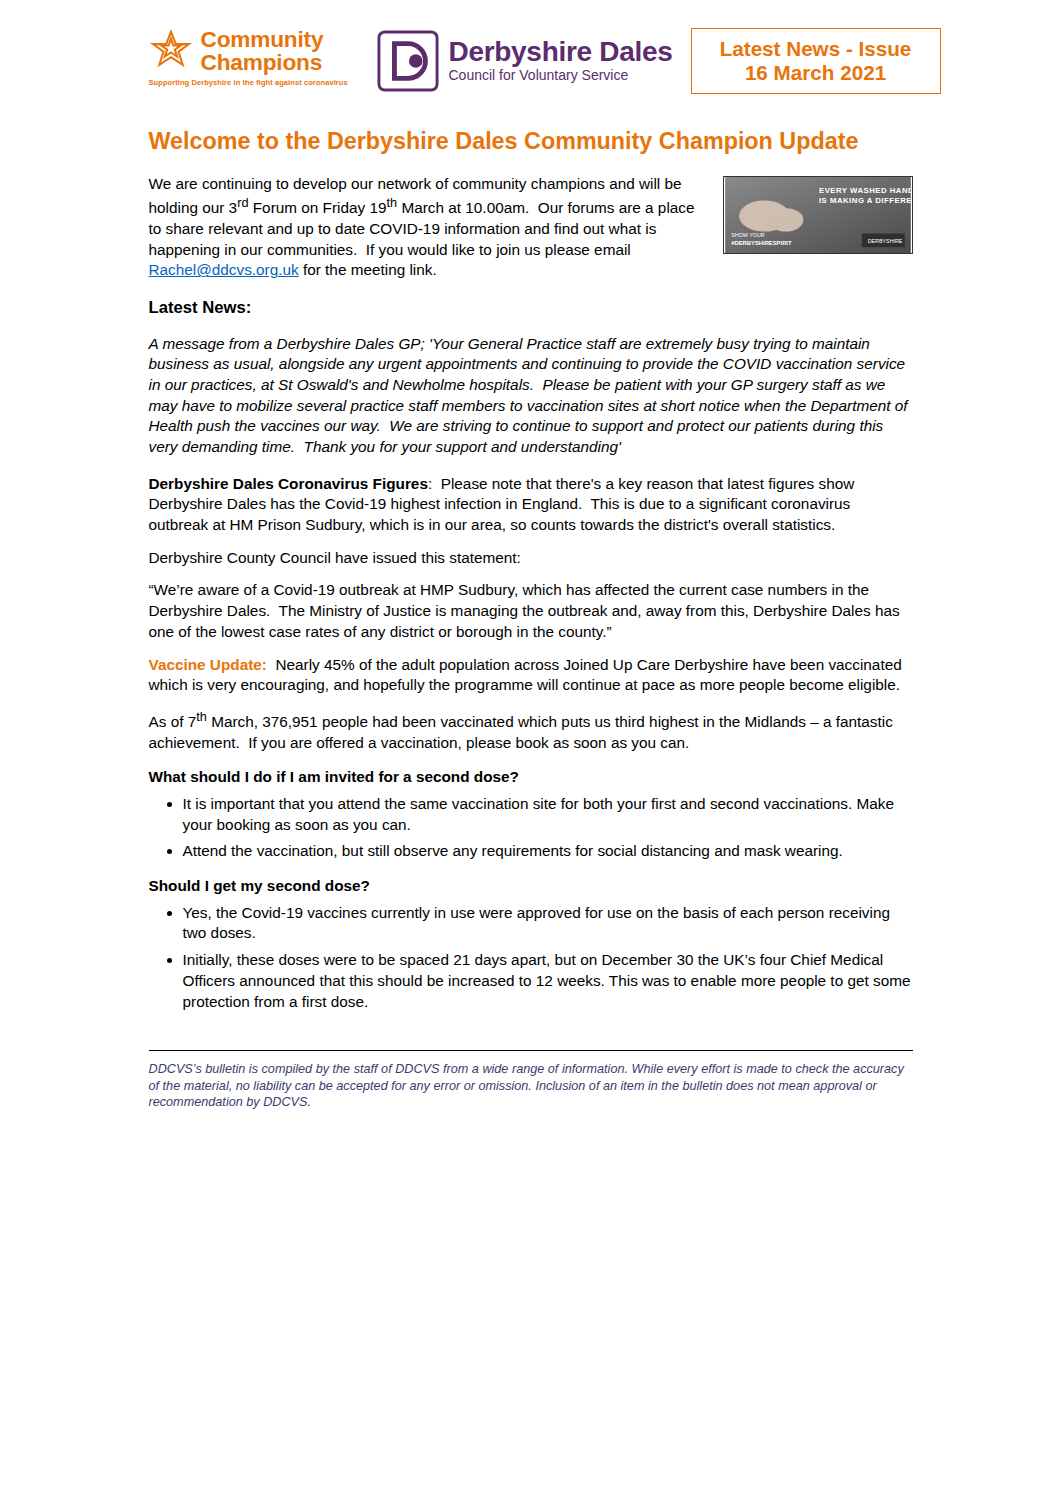Community Champions
Supporting Derbyshire in the fight against coronavirus
Derbyshire Dales
Council for Voluntary Service
Latest News - Issue
16 March 2021
Welcome to the Derbyshire Dales Community Champion Update
EVERY WASHED HAND IS MAKING A DIFFERENCE. SHOW YOUR #DERBYSHIRESPIRIT DERBYSHIRE
We are continuing to develop our network of community champions and will be holding our 3rd Forum on Friday 19th March at 10.00am. Our forums are a place to share relevant and up to date COVID-19 information and find out what is happening in our communities. If you would like to join us please email Rachel@ddcvs.org.uk for the meeting link.
Latest News:
A message from a Derbyshire Dales GP; 'Your General Practice staff are extremely busy trying to maintain business as usual, alongside any urgent appointments and continuing to provide the COVID vaccination service in our practices, at St Oswald's and Newholme hospitals. Please be patient with your GP surgery staff as we may have to mobilize several practice staff members to vaccination sites at short notice when the Department of Health push the vaccines our way. We are striving to continue to support and protect our patients during this very demanding time. Thank you for your support and understanding'
Derbyshire Dales Coronavirus Figures: Please note that there's a key reason that latest figures show Derbyshire Dales has the Covid-19 highest infection in England. This is due to a significant coronavirus outbreak at HM Prison Sudbury, which is in our area, so counts towards the district's overall statistics.
Derbyshire County Council have issued this statement:
“We’re aware of a Covid-19 outbreak at HMP Sudbury, which has affected the current case numbers in the Derbyshire Dales. The Ministry of Justice is managing the outbreak and, away from this, Derbyshire Dales has one of the lowest case rates of any district or borough in the county.”
Vaccine Update: Nearly 45% of the adult population across Joined Up Care Derbyshire have been vaccinated which is very encouraging, and hopefully the programme will continue at pace as more people become eligible.
As of 7th March, 376,951 people had been vaccinated which puts us third highest in the Midlands – a fantastic achievement. If you are offered a vaccination, please book as soon as you can.
What should I do if I am invited for a second dose?
It is important that you attend the same vaccination site for both your first and second vaccinations. Make your booking as soon as you can.
Attend the vaccination, but still observe any requirements for social distancing and mask wearing.
Should I get my second dose?
Yes, the Covid-19 vaccines currently in use were approved for use on the basis of each person receiving two doses.
Initially, these doses were to be spaced 21 days apart, but on December 30 the UK’s four Chief Medical Officers announced that this should be increased to 12 weeks. This was to enable more people to get some protection from a first dose.
DDCVS’s bulletin is compiled by the staff of DDCVS from a wide range of information. While every effort is made to check the accuracy of the material, no liability can be accepted for any error or omission. Inclusion of an item in the bulletin does not mean approval or recommendation by DDCVS.